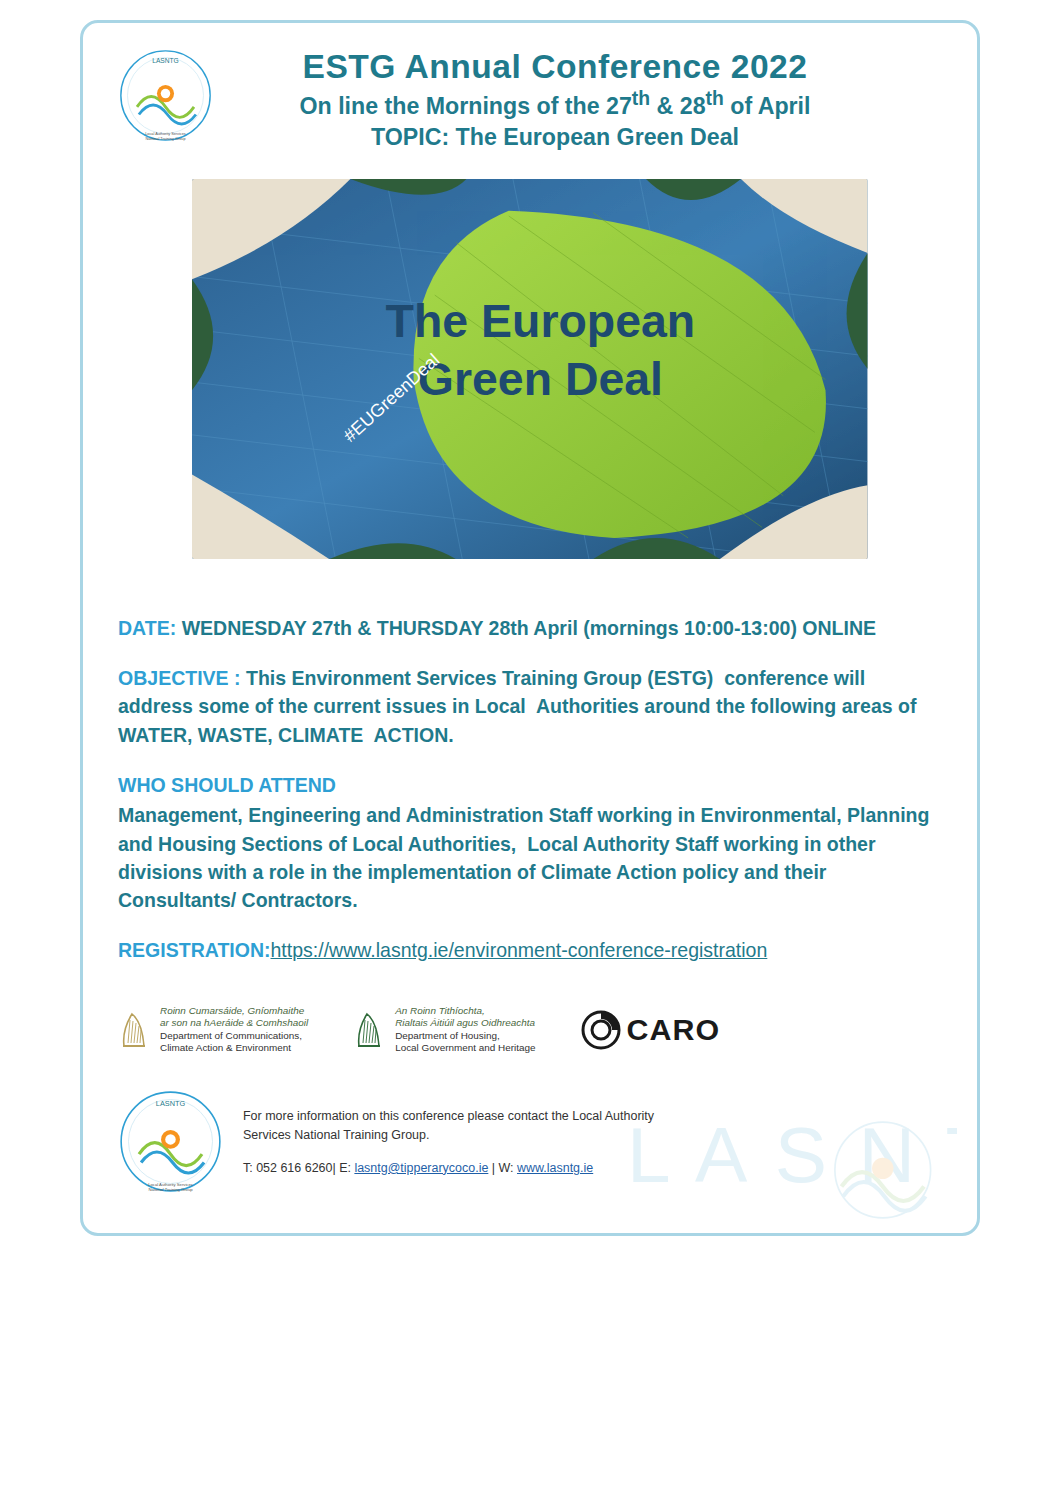LASNTG Local Authority Services National Training Group
ESTG Annual Conference 2022
On line the Mornings of the 27th & 28th of April
TOPIC: The European Green Deal
The European Green Deal #EUGreenDeal
DATE: WEDNESDAY 27th & THURSDAY 28th April (mornings 10:00-13:00) ONLINE
OBJECTIVE : This Environment Services Training Group (ESTG) conference will address some of the current issues in Local Authorities around the following areas of WATER, WASTE, CLIMATE ACTION.
WHO SHOULD ATTEND
Management, Engineering and Administration Staff working in Environmental, Planning and Housing Sections of Local Authorities, Local Authority Staff working in other divisions with a role in the implementation of Climate Action policy and their Consultants/ Contractors.
REGISTRATION: https://www.lasntg.ie/environment-conference-registration
Roinn Cumarsáide, Gníomhaithe
ar son na hAeráide & Comhshaoil
Department of Communications,
Climate Action & Environment
An Roinn Tithíochta,
Rialtais Áitiúil agus Oidhreachta
Department of Housing,
Local Government and Heritage
CARO
LASNTG Local Authority Services National Training Group
For more information on this conference please contact the Local Authority
Services National Training Group.
T: 052 616 6260| E: lasntg@tipperarycoco.ie | W: www.lasntg.ie
L A S N T G